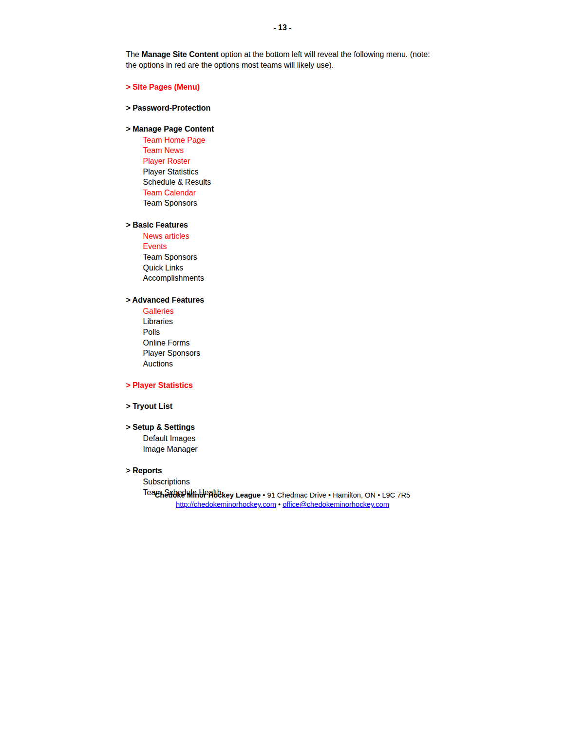- 13 -
The Manage Site Content option at the bottom left will reveal the following menu. (note: the options in red are the options most teams will likely use).
> Site Pages (Menu)
> Password-Protection
> Manage Page Content
Team Home Page
Team News
Player Roster
Player Statistics
Schedule & Results
Team Calendar
Team Sponsors
> Basic Features
News articles
Events
Team Sponsors
Quick Links
Accomplishments
> Advanced Features
Galleries
Libraries
Polls
Online Forms
Player Sponsors
Auctions
> Player Statistics
> Tryout List
> Setup & Settings
Default Images
Image Manager
> Reports
Subscriptions
Team Schedule Health
Chedoke Minor Hockey League • 91 Chedmac Drive • Hamilton, ON • L9C 7R5
http://chedokeminorhockey.com • office@chedokeminorhockey.com